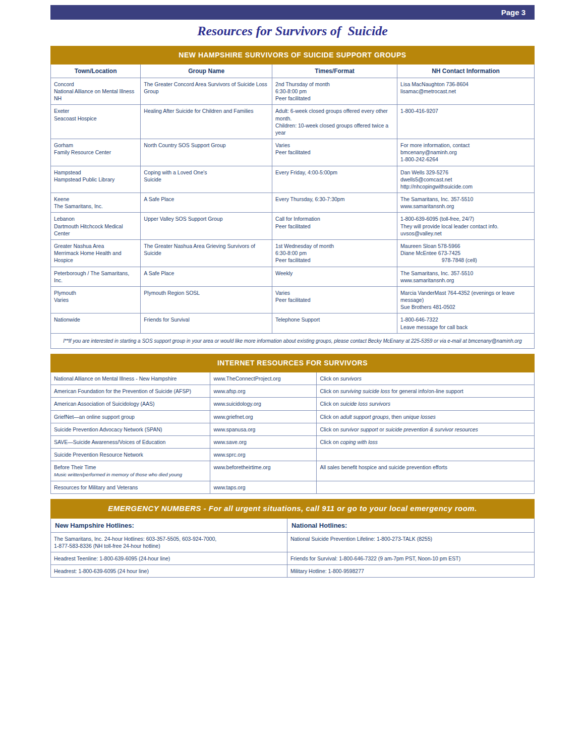Page 3
Resources for Survivors of Suicide
| NEW HAMPSHIRE SURVIVORS OF SUICIDE SUPPORT GROUPS |
| Town/Location | Group Name | Times/Format | NH Contact Information |
| Concord National Alliance on Mental Illness NH | The Greater Concord Area Survivors of Suicide Loss Group | 2nd Thursday of month 6:30-8:00 pm Peer facilitated | Lisa MacNaughton 736-8604 lisamac@metrocast.net |
| Exeter Seacoast Hospice | Healing After Suicide for Children and Families | Adult: 6-week closed groups offered every other month. Children: 10-week closed groups offered twice a year | 1-800-416-9207 |
| Gorham Family Resource Center | North Country SOS Support Group | Varies Peer facilitated | For more information, contact bmcenany@naminh.org 1-800-242-6264 |
| Hampstead Hampstead Public Library | Coping with a Loved One's Suicide | Every Friday, 4:00-5:00pm | Dan Wells 329-5276 dwells5@comcast.net http://nhcopingwithsuicide.com |
| Keene The Samaritans, Inc. | A Safe Place | Every Thursday, 6:30-7:30pm | The Samaritans, Inc. 357-5510 www.samaritansnh.org |
| Lebanon Dartmouth Hitchcock Medical Center | Upper Valley SOS Support Group | Call for Information Peer facilitated | 1-800-639-6095 (toll-free, 24/7) They will provide local leader contact info. uvsos@valley.net |
| Greater Nashua Area Merrimack Home Health and Hospice | The Greater Nashua Area Grieving Survivors of Suicide | 1st Wednesday of month 6:30-8:00 pm Peer facilitated | Maureen Sloan 578-5966 Diane McEntee 673-7425 978-7848 (cell) |
| Peterborough / The Samaritans, Inc. | A Safe Place | Weekly | The Samaritans, Inc. 357-5510 www.samaritansnh.org |
| Plymouth Varies | Plymouth Region SOSL | Varies Peer facilitated | Marcia VanderMast 764-4352 (evenings or leave message) Sue Brothers 481-0502 |
| Nationwide | Friends for Survival | Telephone Support | 1-800-646-7322 Leave message for call back |
| I**If you are interested in starting a SOS support group in your area or would like more information about existing groups, please contact Becky McEnany at 225-5359 or via e-mail at bmcenany@naminh.org |
| INTERNET RESOURCES FOR SURVIVORS |
| National Alliance on Mental Illness - New Hampshire | www.TheConnectProject.org | Click on survivors |
| American Foundation for the Prevention of Suicide (AFSP) | www.afsp.org | Click on surviving suicide loss for general info/on-line support |
| American Association of Suicidology (AAS) | www.suicidology.org | Click on suicide loss survivors |
| GriefNet—an online support group | www.griefnet.org | Click on adult support groups , then unique losses |
| Suicide Prevention Advocacy Network (SPAN) | www.spanusa.org | Click on survivor support or suicide prevention & survivor resources |
| SAVE—Suicide Awareness/Voices of Education | www.save.org | Click on coping with loss |
| Suicide Prevention Resource Network | www.sprc.org | |
| Before Their Time Music written/performed in memory of those who died young | www.beforetheirtime.org | All sales benefit hospice and suicide prevention efforts |
| Resources for Military and Veterans | www.taps.org | |
| EMERGENCY NUMBERS - For all urgent situations, call 911 or go to your local emergency room. |
| New Hampshire Hotlines: | National Hotlines: |
| The Samaritans, Inc. 24-hour Hotlines: 603-357-5505, 603-924-7000, 1-877-583-8336 (NH toll-free 24-hour hotline) | National Suicide Prevention Lifeline: 1-800-273-TALK (8255) |
| Headrest Teenline: 1-800-639-6095 (24-hour line) | Friends for Survival: 1-800-646-7322 (9 am-7pm PST, Noon-10 pm EST) |
| Headrest: 1-800-639-6095 (24 hour line) | Military Hotline: 1-800-9598277 |